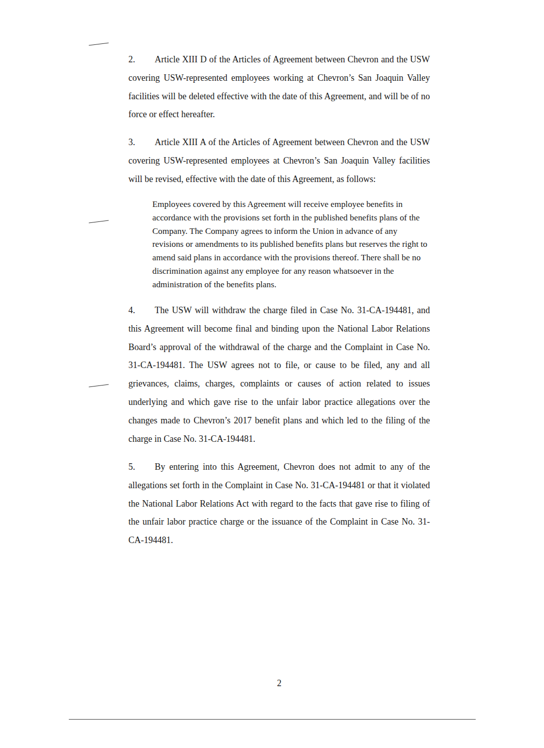2. Article XIII D of the Articles of Agreement between Chevron and the USW covering USW-represented employees working at Chevron’s San Joaquin Valley facilities will be deleted effective with the date of this Agreement, and will be of no force or effect hereafter.
3. Article XIII A of the Articles of Agreement between Chevron and the USW covering USW-represented employees at Chevron’s San Joaquin Valley facilities will be revised, effective with the date of this Agreement, as follows:
Employees covered by this Agreement will receive employee benefits in accordance with the provisions set forth in the published benefits plans of the Company. The Company agrees to inform the Union in advance of any revisions or amendments to its published benefits plans but reserves the right to amend said plans in accordance with the provisions thereof. There shall be no discrimination against any employee for any reason whatsoever in the administration of the benefits plans.
4. The USW will withdraw the charge filed in Case No. 31-CA-194481, and this Agreement will become final and binding upon the National Labor Relations Board’s approval of the withdrawal of the charge and the Complaint in Case No. 31-CA-194481. The USW agrees not to file, or cause to be filed, any and all grievances, claims, charges, complaints or causes of action related to issues underlying and which gave rise to the unfair labor practice allegations over the changes made to Chevron’s 2017 benefit plans and which led to the filing of the charge in Case No. 31-CA-194481.
5. By entering into this Agreement, Chevron does not admit to any of the allegations set forth in the Complaint in Case No. 31-CA-194481 or that it violated the National Labor Relations Act with regard to the facts that gave rise to filing of the unfair labor practice charge or the issuance of the Complaint in Case No. 31-CA-194481.
2